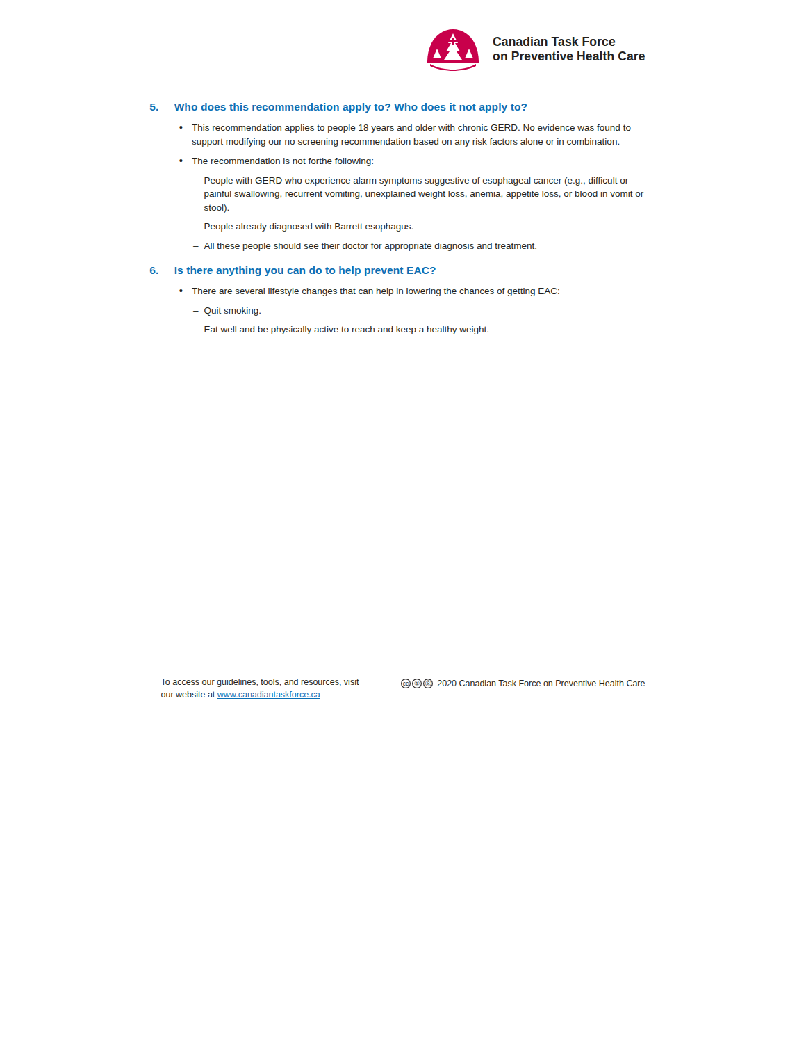Canadian Task Force
on Preventive Health Care
5. Who does this recommendation apply to? Who does it not apply to?
This recommendation applies to people 18 years and older with chronic GERD. No evidence was found to support modifying our no screening recommendation based on any risk factors alone or in combination.
The recommendation is not forthe following:
People with GERD who experience alarm symptoms suggestive of esophageal cancer (e.g., difficult or painful swallowing, recurrent vomiting, unexplained weight loss, anemia, appetite loss, or blood in vomit or stool).
People already diagnosed with Barrett esophagus.
All these people should see their doctor for appropriate diagnosis and treatment.
6. Is there anything you can do to help prevent EAC?
There are several lifestyle changes that can help in lowering the chances of getting EAC:
Quit smoking.
Eat well and be physically active to reach and keep a healthy weight.
To access our guidelines, tools, and resources, visit
our website at www.canadiantaskforce.ca
cc ① Ⓢ 2020 Canadian Task Force on Preventive Health Care